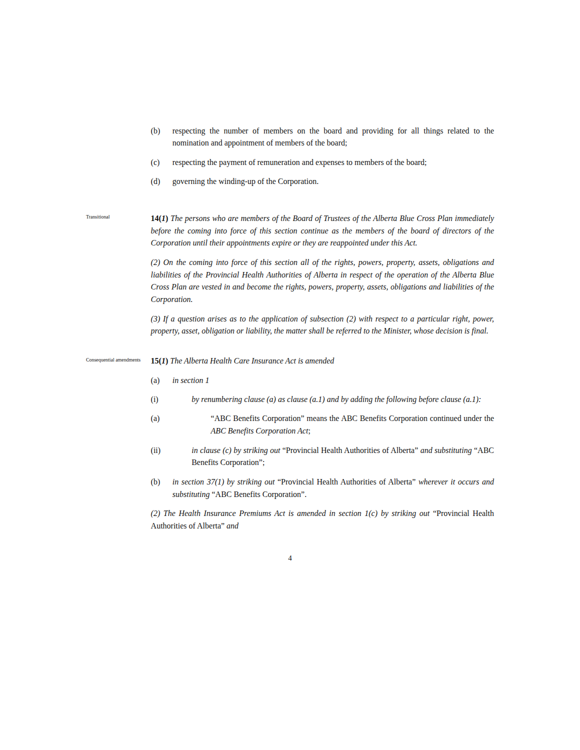(b) respecting the number of members on the board and providing for all things related to the nomination and appointment of members of the board;
(c) respecting the payment of remuneration and expenses to members of the board;
(d) governing the winding-up of the Corporation.
Transitional
14(1) The persons who are members of the Board of Trustees of the Alberta Blue Cross Plan immediately before the coming into force of this section continue as the members of the board of directors of the Corporation until their appointments expire or they are reappointed under this Act.
(2) On the coming into force of this section all of the rights, powers, property, assets, obligations and liabilities of the Provincial Health Authorities of Alberta in respect of the operation of the Alberta Blue Cross Plan are vested in and become the rights, powers, property, assets, obligations and liabilities of the Corporation.
(3) If a question arises as to the application of subsection (2) with respect to a particular right, power, property, asset, obligation or liability, the matter shall be referred to the Minister, whose decision is final.
Consequential amendments
15(1) The Alberta Health Care Insurance Act is amended
(a) in section 1
(i) by renumbering clause (a) as clause (a.1) and by adding the following before clause (a.1):
(a)“ABC Benefits Corporation” means the ABC Benefits Corporation continued under the ABC Benefits Corporation Act;
(ii) in clause (c) by striking out “Provincial Health Authorities of Alberta” and substituting “ABC Benefits Corporation”;
(b) in section 37(1) by striking out “Provincial Health Authorities of Alberta” wherever it occurs and substituting “ABC Benefits Corporation”.
(2) The Health Insurance Premiums Act is amended in section 1(c) by striking out “Provincial Health Authorities of Alberta” and
4